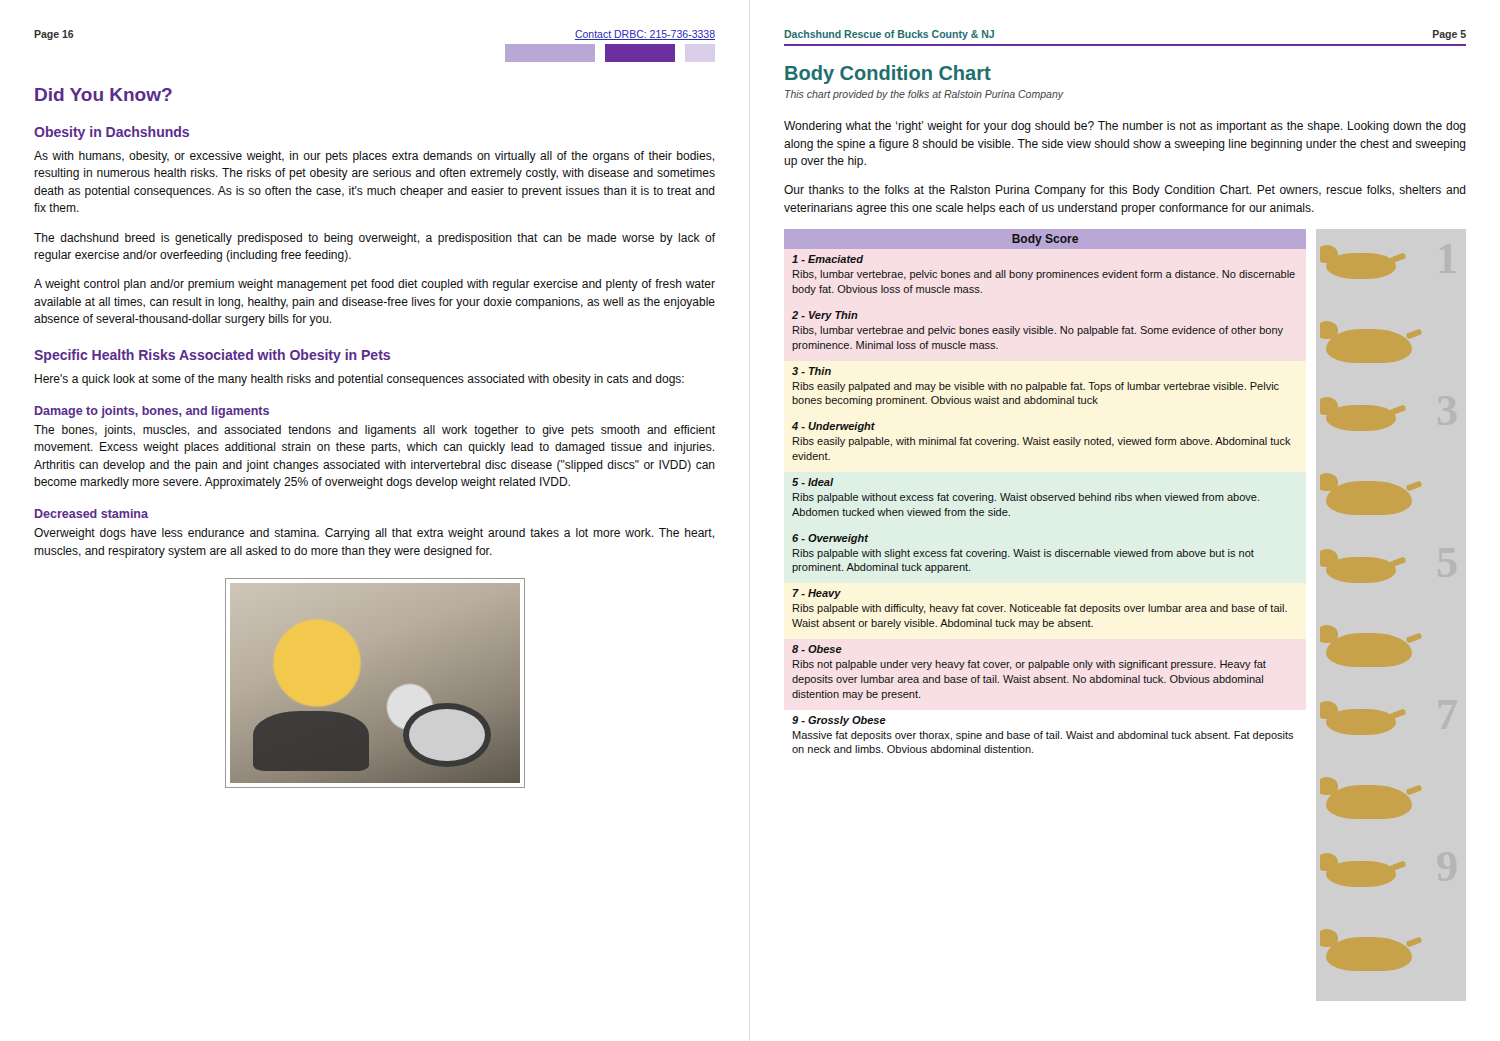Page 16 Contact DRBC: 215-736-3338
Did You Know?
Obesity in Dachshunds
As with humans, obesity, or excessive weight, in our pets places extra demands on virtually all of the organs of their bodies, resulting in numerous health risks. The risks of pet obesity are serious and often extremely costly, with disease and sometimes death as potential consequences. As is so often the case, it's much cheaper and easier to prevent issues than it is to treat and fix them.
The dachshund breed is genetically predisposed to being overweight, a predisposition that can be made worse by lack of regular exercise and/or overfeeding (including free feeding).
A weight control plan and/or premium weight management pet food diet coupled with regular exercise and plenty of fresh water available at all times, can result in long, healthy, pain and disease-free lives for your doxie companions, as well as the enjoyable absence of several-thousand-dollar surgery bills for you.
Specific Health Risks Associated with Obesity in Pets
Here's a quick look at some of the many health risks and potential consequences associated with obesity in cats and dogs:
Damage to joints, bones, and ligaments
The bones, joints, muscles, and associated tendons and ligaments all work together to give pets smooth and efficient movement. Excess weight places additional strain on these parts, which can quickly lead to damaged tissue and injuries. Arthritis can develop and the pain and joint changes associated with intervertebral disc disease ("slipped discs" or IVDD) can become markedly more severe. Approximately 25% of overweight dogs develop weight related IVDD.
Decreased stamina
Overweight dogs have less endurance and stamina. Carrying all that extra weight around takes a lot more work. The heart, muscles, and respiratory system are all asked to do more than they were designed for.
Dachshund Rescue of Bucks County & NJ Page 5
Body Condition Chart
This chart provided by the folks at Ralstoin Purina Company
Wondering what the ‘right’ weight for your dog should be? The number is not as important as the shape. Looking down the dog along the spine a figure 8 should be visible. The side view should show a sweeping line beginning under the chest and sweeping up over the hip.
Our thanks to the folks at the Ralston Purina Company for this Body Condition Chart. Pet owners, rescue folks, shelters and veterinarians agree this one scale helps each of us understand proper conformance for our animals.
Body Score
| 1 - Emaciated |
| --- |
| Ribs, lumbar vertebrae, pelvic bones and all bony prominences evident form a distance. No discernable body fat. Obvious loss of muscle mass. |
| 2 - Very Thin |
| Ribs, lumbar vertebrae and pelvic bones easily visible. No palpable fat. Some evidence of other bony prominence. Minimal loss of muscle mass. |
| 3 - Thin |
| Ribs easily palpated and may be visible with no palpable fat. Tops of lumbar vertebrae visible. Pelvic bones becoming prominent. Obvious waist and abdominal tuck |
| 4 - Underweight |
| Ribs easily palpable, with minimal fat covering. Waist easily noted, viewed form above. Abdominal tuck evident. |
| 5 - Ideal |
| Ribs palpable without excess fat covering. Waist observed behind ribs when viewed from above. Abdomen tucked when viewed from the side. |
| 6 - Overweight |
| Ribs palpable with slight excess fat covering. Waist is discernable viewed from above but is not prominent. Abdominal tuck apparent. |
| 7 - Heavy |
| Ribs palpable with difficulty, heavy fat cover. Noticeable fat deposits over lumbar area and base of tail. Waist absent or barely visible. Abdominal tuck may be absent. |
| 8 - Obese |
| Ribs not palpable under very heavy fat cover, or palpable only with significant pressure. Heavy fat deposits over lumbar area and base of tail. Waist absent. No abdominal tuck. Obvious abdominal distention may be present. |
| 9 - Grossly Obese |
| Massive fat deposits over thorax, spine and base of tail. Waist and abdominal tuck absent. Fat deposits on neck and limbs. Obvious abdominal distention. |
1
3
5
7
9